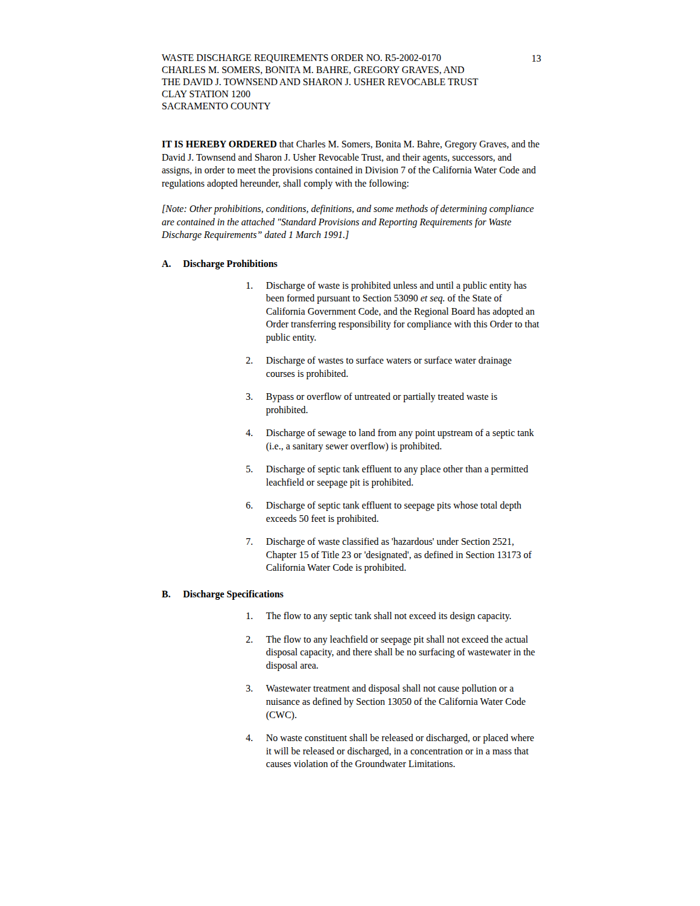13
Waste Discharge Requirements Order No. R5-2002-0170
Charles M. Somers, Bonita M. Bahre, Gregory Graves, and
The David J. Townsend and Sharon J. Usher Revocable Trust
Clay Station 1200
Sacramento County
IT IS HEREBY ORDERED that Charles M. Somers, Bonita M. Bahre, Gregory Graves, and the David J. Townsend and Sharon J. Usher Revocable Trust, and their agents, successors, and assigns, in order to meet the provisions contained in Division 7 of the California Water Code and regulations adopted hereunder, shall comply with the following:
[Note: Other prohibitions, conditions, definitions, and some methods of determining compliance are contained in the attached "Standard Provisions and Reporting Requirements for Waste Discharge Requirements” dated 1 March 1991.]
A. Discharge Prohibitions
1. Discharge of waste is prohibited unless and until a public entity has been formed pursuant to Section 53090 et seq. of the State of California Government Code, and the Regional Board has adopted an Order transferring responsibility for compliance with this Order to that public entity.
2. Discharge of wastes to surface waters or surface water drainage courses is prohibited.
3. Bypass or overflow of untreated or partially treated waste is prohibited.
4. Discharge of sewage to land from any point upstream of a septic tank (i.e., a sanitary sewer overflow) is prohibited.
5. Discharge of septic tank effluent to any place other than a permitted leachfield or seepage pit is prohibited.
6. Discharge of septic tank effluent to seepage pits whose total depth exceeds 50 feet is prohibited.
7. Discharge of waste classified as 'hazardous' under Section 2521, Chapter 15 of Title 23 or 'designated', as defined in Section 13173 of California Water Code is prohibited.
B. Discharge Specifications
1. The flow to any septic tank shall not exceed its design capacity.
2. The flow to any leachfield or seepage pit shall not exceed the actual disposal capacity, and there shall be no surfacing of wastewater in the disposal area.
3. Wastewater treatment and disposal shall not cause pollution or a nuisance as defined by Section 13050 of the California Water Code (CWC).
4. No waste constituent shall be released or discharged, or placed where it will be released or discharged, in a concentration or in a mass that causes violation of the Groundwater Limitations.